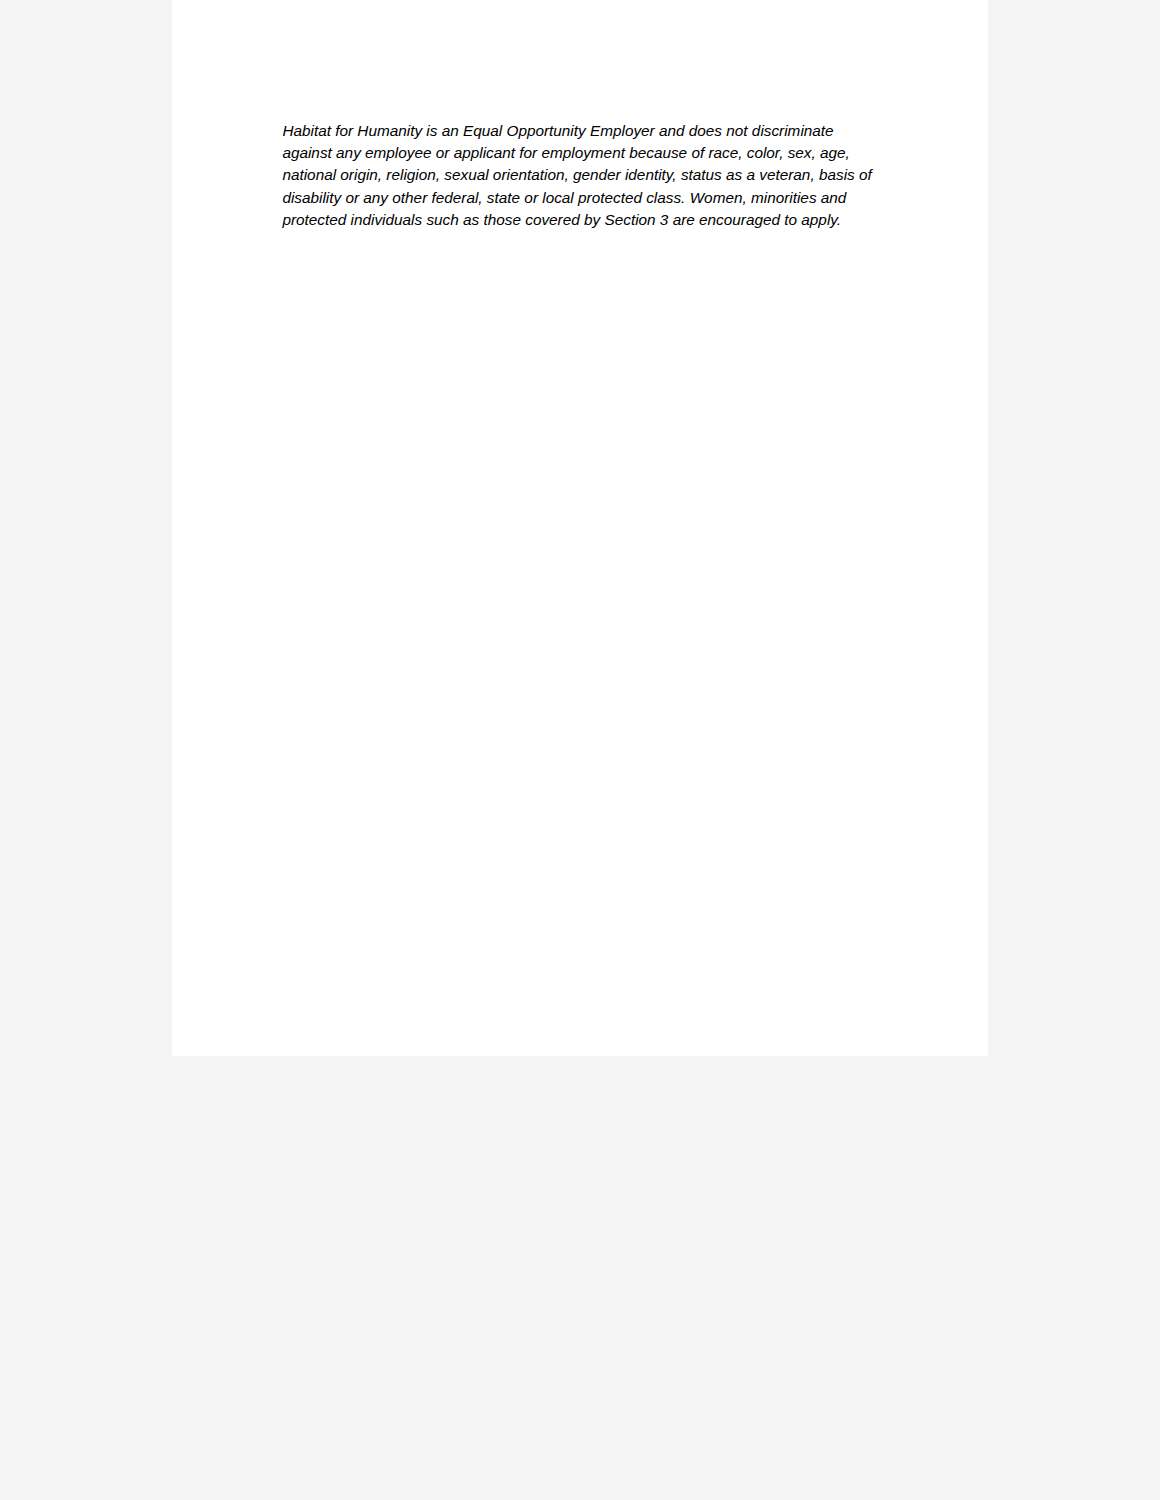Habitat for Humanity is an Equal Opportunity Employer and does not discriminate against any employee or applicant for employment because of race, color, sex, age, national origin, religion, sexual orientation, gender identity, status as a veteran, basis of disability or any other federal, state or local protected class. Women, minorities and protected individuals such as those covered by Section 3 are encouraged to apply.